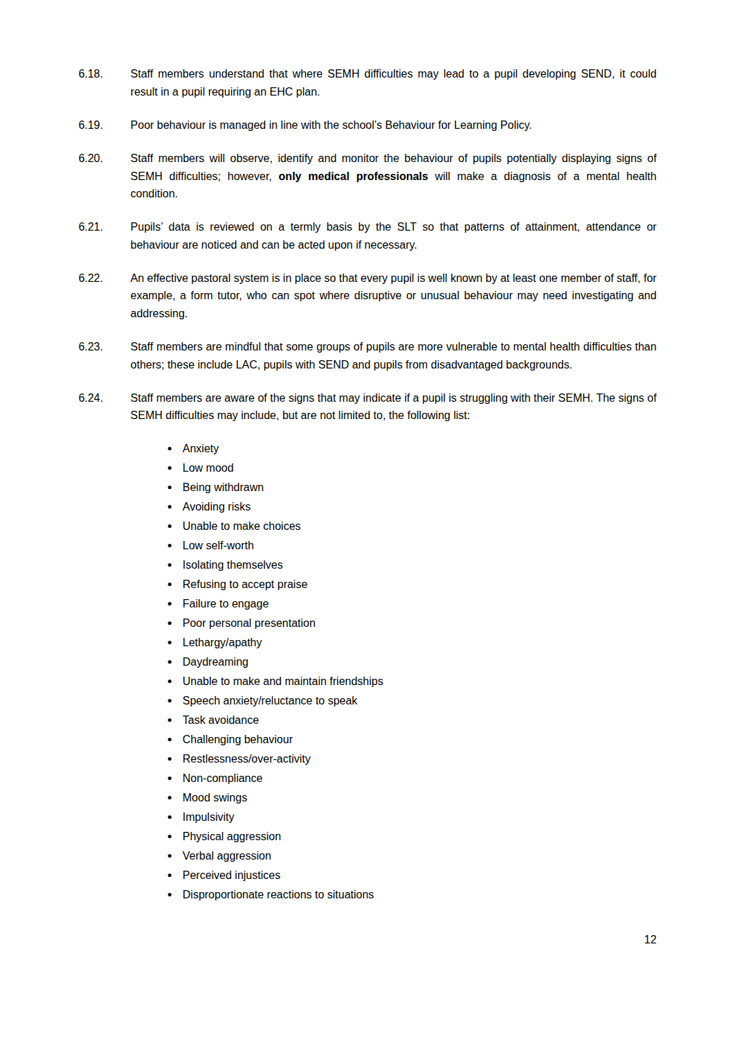6.18.
Staff members understand that where SEMH difficulties may lead to a pupil developing SEND, it could result in a pupil requiring an EHC plan.
6.19.
Poor behaviour is managed in line with the school’s Behaviour for Learning Policy.
6.20.
Staff members will observe, identify and monitor the behaviour of pupils potentially displaying signs of SEMH difficulties; however, only medical professionals will make a diagnosis of a mental health condition.
6.21.
Pupils’ data is reviewed on a termly basis by the SLT so that patterns of attainment, attendance or behaviour are noticed and can be acted upon if necessary.
6.22.
An effective pastoral system is in place so that every pupil is well known by at least one member of staff, for example, a form tutor, who can spot where disruptive or unusual behaviour may need investigating and addressing.
6.23.
Staff members are mindful that some groups of pupils are more vulnerable to mental health difficulties than others; these include LAC, pupils with SEND and pupils from disadvantaged backgrounds.
6.24.
Staff members are aware of the signs that may indicate if a pupil is struggling with their SEMH. The signs of SEMH difficulties may include, but are not limited to, the following list:
Anxiety
Low mood
Being withdrawn
Avoiding risks
Unable to make choices
Low self-worth
Isolating themselves
Refusing to accept praise
Failure to engage
Poor personal presentation
Lethargy/apathy
Daydreaming
Unable to make and maintain friendships
Speech anxiety/reluctance to speak
Task avoidance
Challenging behaviour
Restlessness/over-activity
Non-compliance
Mood swings
Impulsivity
Physical aggression
Verbal aggression
Perceived injustices
Disproportionate reactions to situations
12